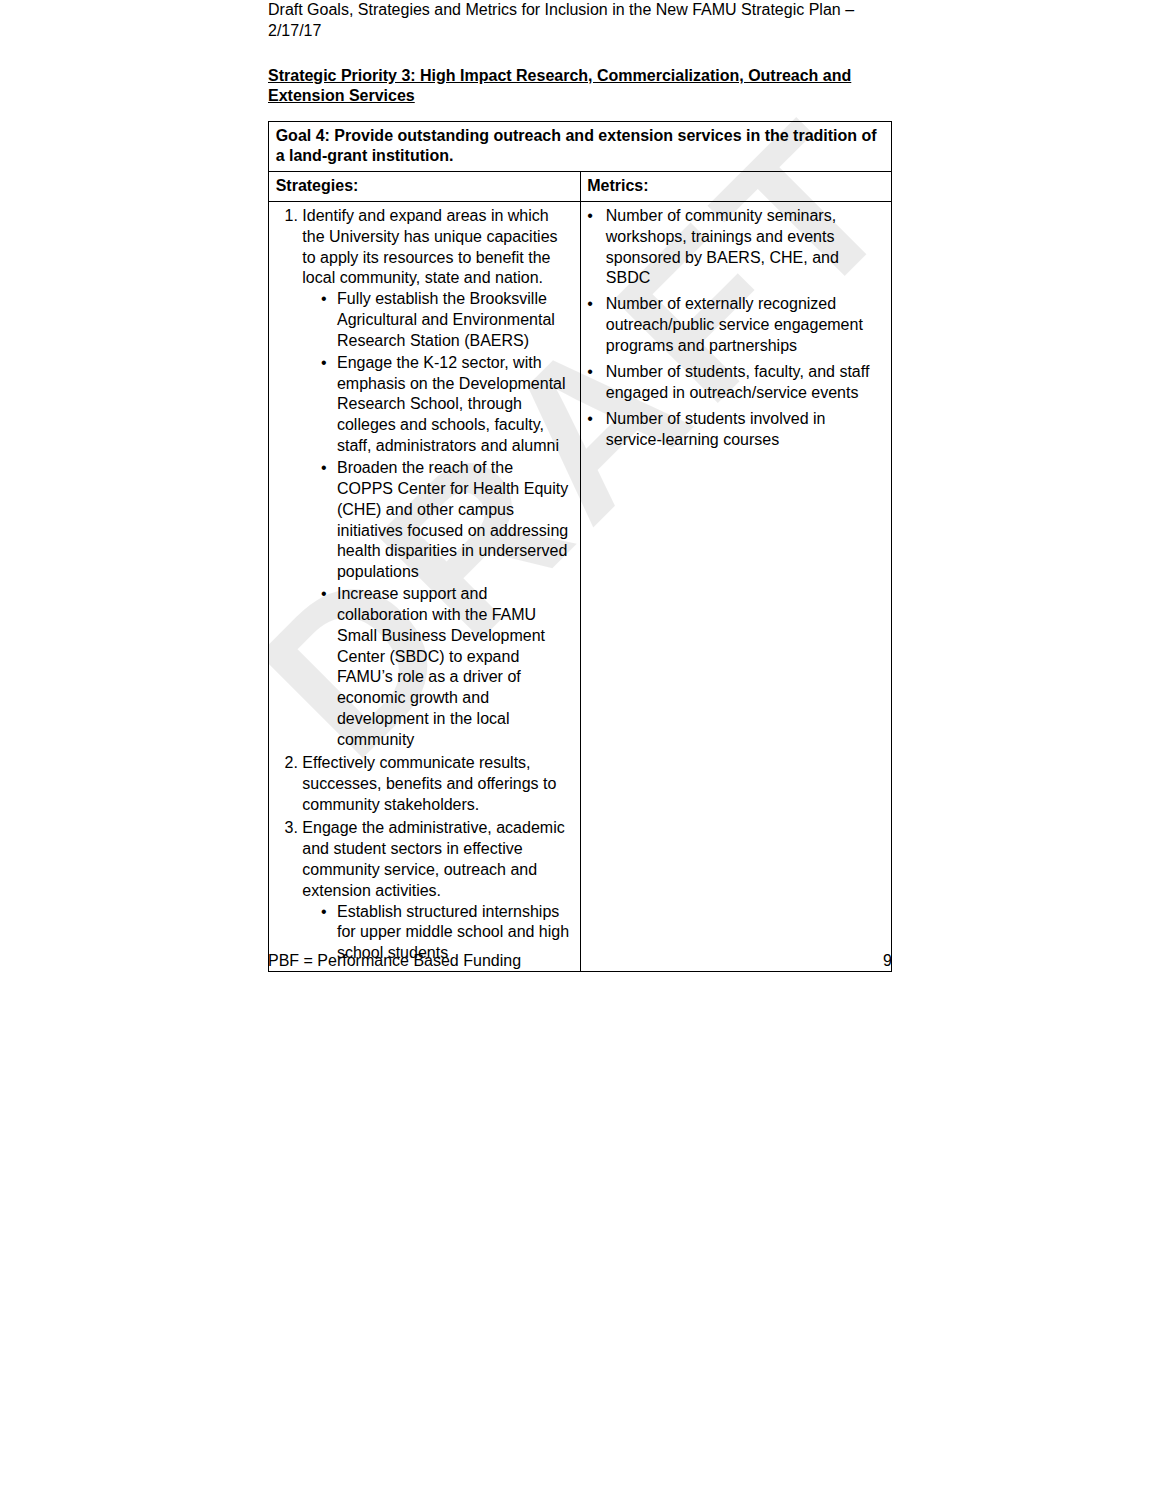DRAFT
Draft Goals, Strategies and Metrics for Inclusion in the New FAMU Strategic Plan – 2/17/17
Strategic Priority 3: High Impact Research, Commercialization, Outreach and Extension Services
| Goal 4: Provide outstanding outreach and extension services in the tradition of a land-grant institution. |
| Strategies: | Metrics: |
| Identify and expand areas in which the University has unique capacities to apply its resources to benefit the local community, state and nation. Fully establish the Brooksville Agricultural and Environmental Research Station (BAERS) Engage the K-12 sector, with emphasis on the Developmental Research School, through colleges and schools, faculty, staff, administrators and alumni Broaden the reach of the COPPS Center for Health Equity (CHE) and other campus initiatives focused on addressing health disparities in underserved populations Increase support and collaboration with the FAMU Small Business Development Center (SBDC) to expand FAMU’s role as a driver of economic growth and development in the local community Effectively communicate results, successes, benefits and offerings to community stakeholders. Engage the administrative, academic and student sectors in effective community service, outreach and extension activities. Establish structured internships for upper middle school and high school students | Number of community seminars, workshops, trainings and events sponsored by BAERS, CHE, and SBDC Number of externally recognized outreach/public service engagement programs and partnerships Number of students, faculty, and staff engaged in outreach/service events Number of students involved in service-learning courses |
PBF = Performance Based Funding 9